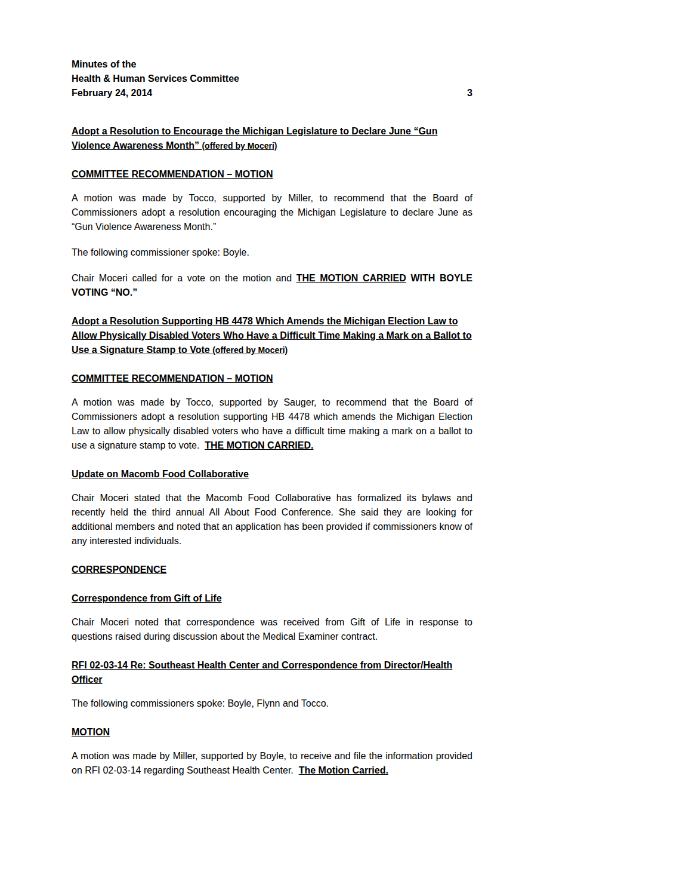Minutes of the Health & Human Services Committee February 24, 20143
Adopt a Resolution to Encourage the Michigan Legislature to Declare June “Gun Violence Awareness Month” (offered by Moceri)
COMMITTEE RECOMMENDATION – MOTION
A motion was made by Tocco, supported by Miller, to recommend that the Board of Commissioners adopt a resolution encouraging the Michigan Legislature to declare June as “Gun Violence Awareness Month.”
The following commissioner spoke: Boyle.
Chair Moceri called for a vote on the motion and THE MOTION CARRIED WITH BOYLE VOTING “NO.”
Adopt a Resolution Supporting HB 4478 Which Amends the Michigan Election Law to Allow Physically Disabled Voters Who Have a Difficult Time Making a Mark on a Ballot to Use a Signature Stamp to Vote (offered by Moceri)
COMMITTEE RECOMMENDATION – MOTION
A motion was made by Tocco, supported by Sauger, to recommend that the Board of Commissioners adopt a resolution supporting HB 4478 which amends the Michigan Election Law to allow physically disabled voters who have a difficult time making a mark on a ballot to use a signature stamp to vote. THE MOTION CARRIED.
Update on Macomb Food Collaborative
Chair Moceri stated that the Macomb Food Collaborative has formalized its bylaws and recently held the third annual All About Food Conference. She said they are looking for additional members and noted that an application has been provided if commissioners know of any interested individuals.
CORRESPONDENCE
Correspondence from Gift of Life
Chair Moceri noted that correspondence was received from Gift of Life in response to questions raised during discussion about the Medical Examiner contract.
RFI 02-03-14 Re: Southeast Health Center and Correspondence from Director/Health Officer
The following commissioners spoke: Boyle, Flynn and Tocco.
MOTION
A motion was made by Miller, supported by Boyle, to receive and file the information provided on RFI 02-03-14 regarding Southeast Health Center. The Motion Carried.